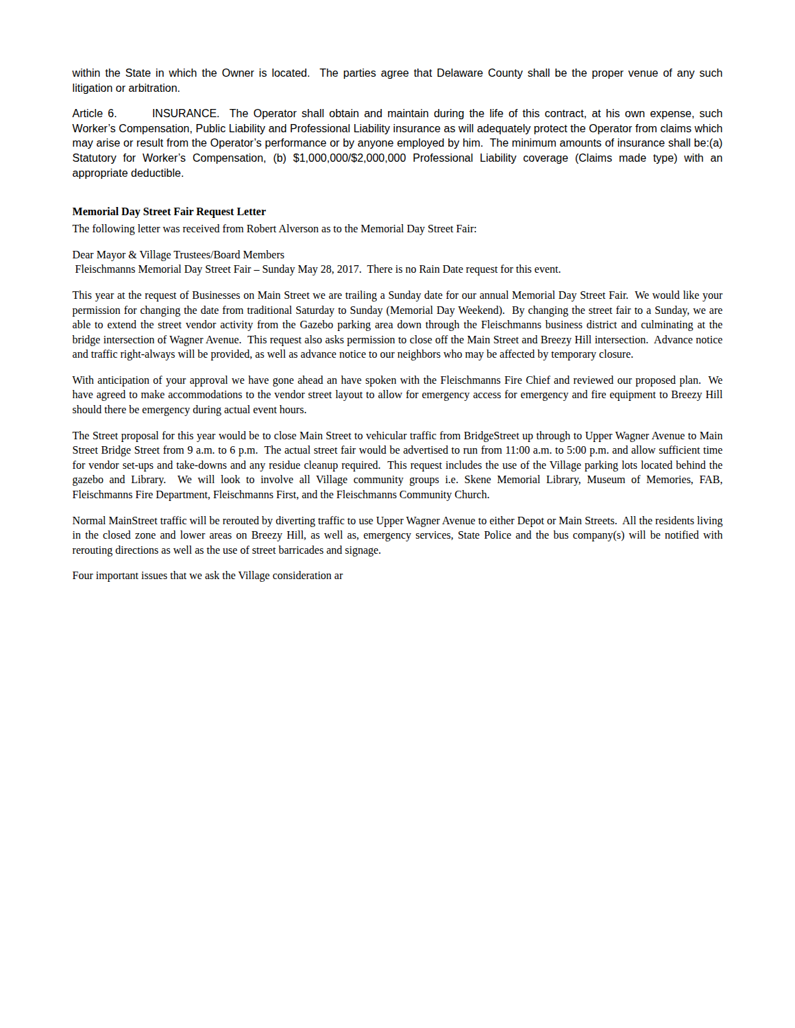within the State in which the Owner is located. The parties agree that Delaware County shall be the proper venue of any such litigation or arbitration.
Article 6. INSURANCE. The Operator shall obtain and maintain during the life of this contract, at his own expense, such Worker’s Compensation, Public Liability and Professional Liability insurance as will adequately protect the Operator from claims which may arise or result from the Operator’s performance or by anyone employed by him. The minimum amounts of insurance shall be:(a) Statutory for Worker’s Compensation, (b) $1,000,000/$2,000,000 Professional Liability coverage (Claims made type) with an appropriate deductible.
Memorial Day Street Fair Request Letter
The following letter was received from Robert Alverson as to the Memorial Day Street Fair:
Dear Mayor & Village Trustees/Board Members
Fleischmanns Memorial Day Street Fair – Sunday May 28, 2017. There is no Rain Date request for this event.
This year at the request of Businesses on Main Street we are trailing a Sunday date for our annual Memorial Day Street Fair. We would like your permission for changing the date from traditional Saturday to Sunday (Memorial Day Weekend). By changing the street fair to a Sunday, we are able to extend the street vendor activity from the Gazebo parking area down through the Fleischmanns business district and culminating at the bridge intersection of Wagner Avenue. This request also asks permission to close off the Main Street and Breezy Hill intersection. Advance notice and traffic right-always will be provided, as well as advance notice to our neighbors who may be affected by temporary closure.
With anticipation of your approval we have gone ahead an have spoken with the Fleischmanns Fire Chief and reviewed our proposed plan. We have agreed to make accommodations to the vendor street layout to allow for emergency access for emergency and fire equipment to Breezy Hill should there be emergency during actual event hours.
The Street proposal for this year would be to close Main Street to vehicular traffic from BridgeStreet up through to Upper Wagner Avenue to Main Street Bridge Street from 9 a.m. to 6 p.m. The actual street fair would be advertised to run from 11:00 a.m. to 5:00 p.m. and allow sufficient time for vendor set-ups and take-downs and any residue cleanup required. This request includes the use of the Village parking lots located behind the gazebo and Library. We will look to involve all Village community groups i.e. Skene Memorial Library, Museum of Memories, FAB, Fleischmanns Fire Department, Fleischmanns First, and the Fleischmanns Community Church.
Normal MainStreet traffic will be rerouted by diverting traffic to use Upper Wagner Avenue to either Depot or Main Streets. All the residents living in the closed zone and lower areas on Breezy Hill, as well as, emergency services, State Police and the bus company(s) will be notified with rerouting directions as well as the use of street barricades and signage.
Four important issues that we ask the Village consideration ar